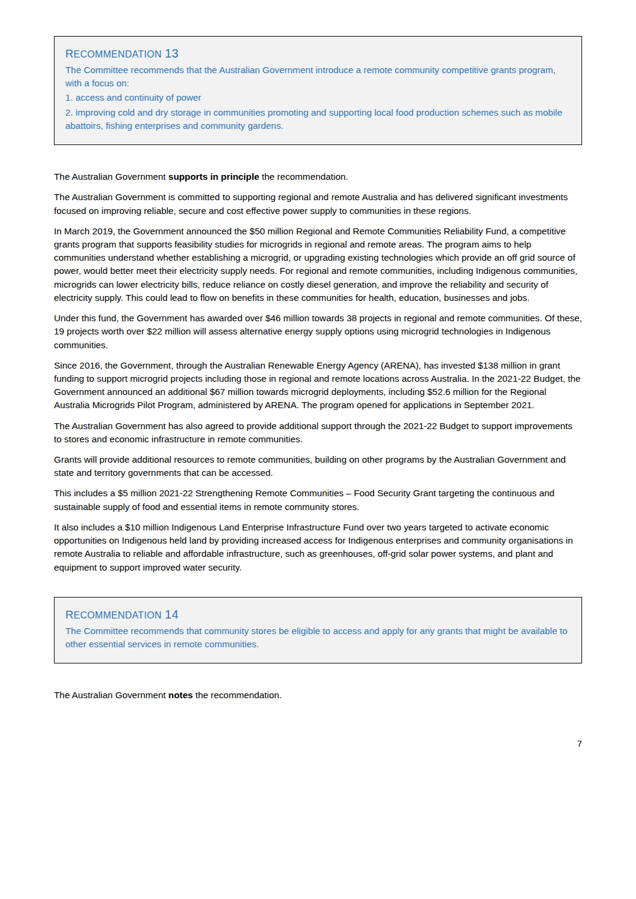RECOMMENDATION 13
The Committee recommends that the Australian Government introduce a remote community competitive grants program, with a focus on:
1. access and continuity of power
2. improving cold and dry storage in communities promoting and supporting local food production schemes such as mobile abattoirs, fishing enterprises and community gardens.
The Australian Government supports in principle the recommendation.
The Australian Government is committed to supporting regional and remote Australia and has delivered significant investments focused on improving reliable, secure and cost effective power supply to communities in these regions.
In March 2019, the Government announced the $50 million Regional and Remote Communities Reliability Fund, a competitive grants program that supports feasibility studies for microgrids in regional and remote areas. The program aims to help communities understand whether establishing a microgrid, or upgrading existing technologies which provide an off grid source of power, would better meet their electricity supply needs. For regional and remote communities, including Indigenous communities, microgrids can lower electricity bills, reduce reliance on costly diesel generation, and improve the reliability and security of electricity supply. This could lead to flow on benefits in these communities for health, education, businesses and jobs.
Under this fund, the Government has awarded over $46 million towards 38 projects in regional and remote communities. Of these, 19 projects worth over $22 million will assess alternative energy supply options using microgrid technologies in Indigenous communities.
Since 2016, the Government, through the Australian Renewable Energy Agency (ARENA), has invested $138 million in grant funding to support microgrid projects including those in regional and remote locations across Australia. In the 2021-22 Budget, the Government announced an additional $67 million towards microgrid deployments, including $52.6 million for the Regional Australia Microgrids Pilot Program, administered by ARENA. The program opened for applications in September 2021.
The Australian Government has also agreed to provide additional support through the 2021-22 Budget to support improvements to stores and economic infrastructure in remote communities.
Grants will provide additional resources to remote communities, building on other programs by the Australian Government and state and territory governments that can be accessed.
This includes a $5 million 2021-22 Strengthening Remote Communities – Food Security Grant targeting the continuous and sustainable supply of food and essential items in remote community stores.
It also includes a $10 million Indigenous Land Enterprise Infrastructure Fund over two years targeted to activate economic opportunities on Indigenous held land by providing increased access for Indigenous enterprises and community organisations in remote Australia to reliable and affordable infrastructure, such as greenhouses, off-grid solar power systems, and plant and equipment to support improved water security.
RECOMMENDATION 14
The Committee recommends that community stores be eligible to access and apply for any grants that might be available to other essential services in remote communities.
The Australian Government notes the recommendation.
7